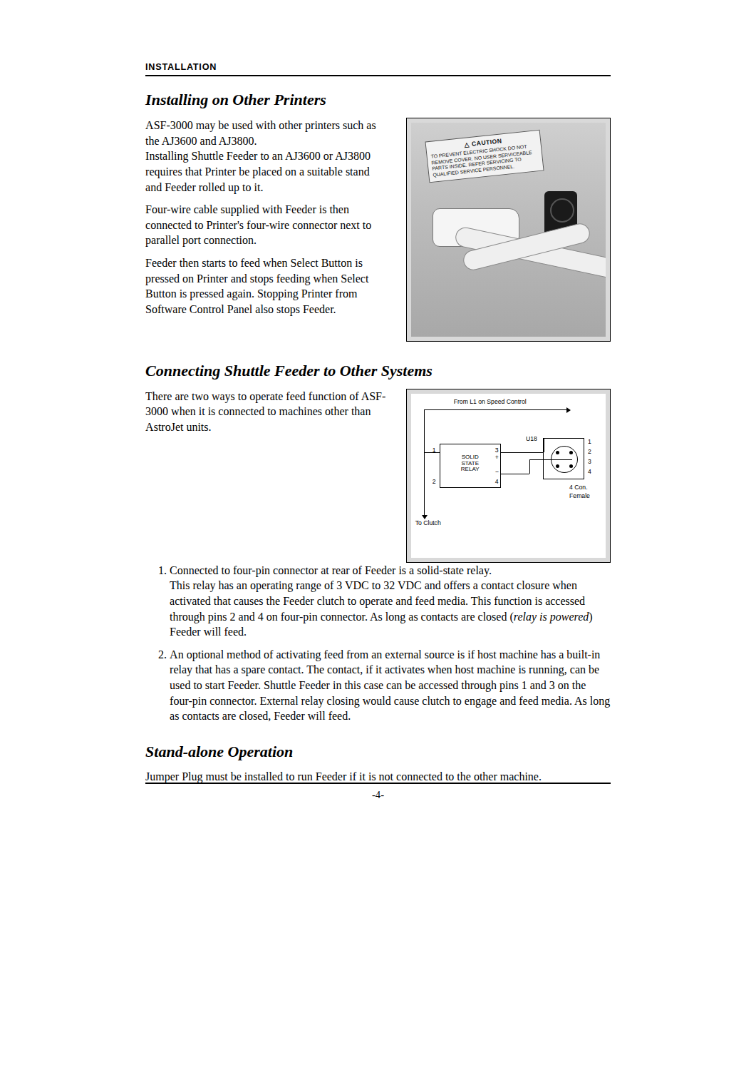INSTALLATION
Installing on Other Printers
△ CAUTION
TO PREVENT ELECTRIC SHOCK DO NOT REMOVE COVER. NO USER SERVICEABLE PARTS INSIDE. REFER SERVICING TO QUALIFIED SERVICE PERSONNEL.
ASF-3000 may be used with other printers such as the AJ3600 and AJ3800.
Installing Shuttle Feeder to an AJ3600 or AJ3800 requires that Printer be placed on a suitable stand and Feeder rolled up to it.
Four-wire cable supplied with Feeder is then connected to Printer's four-wire connector next to parallel port connection.
Feeder then starts to feed when Select Button is pressed on Printer and stops feeding when Select Button is pressed again. Stopping Printer from Software Control Panel also stops Feeder.
Connecting Shuttle Feeder to Other Systems
From L1 on Speed Control
SOLID
STATE
RELAY
1
3
2
4
+
−
U18
1
2
3
4
4 Con.
Female
To Clutch
There are two ways to operate feed function of ASF-3000 when it is connected to machines other than AstroJet units.
Connected to four-pin connector at rear of Feeder is a solid-state relay.
This relay has an operating range of 3 VDC to 32 VDC and offers a contact closure when activated that causes the Feeder clutch to operate and feed media. This function is accessed through pins 2 and 4 on four-pin connector. As long as contacts are closed (relay is powered) Feeder will feed.
An optional method of activating feed from an external source is if host machine has a built-in relay that has a spare contact. The contact, if it activates when host machine is running, can be used to start Feeder. Shuttle Feeder in this case can be accessed through pins 1 and 3 on the four-pin connector. External relay closing would cause clutch to engage and feed media. As long as contacts are closed, Feeder will feed.
Stand-alone Operation
Jumper Plug must be installed to run Feeder if it is not connected to the other machine.
-4-